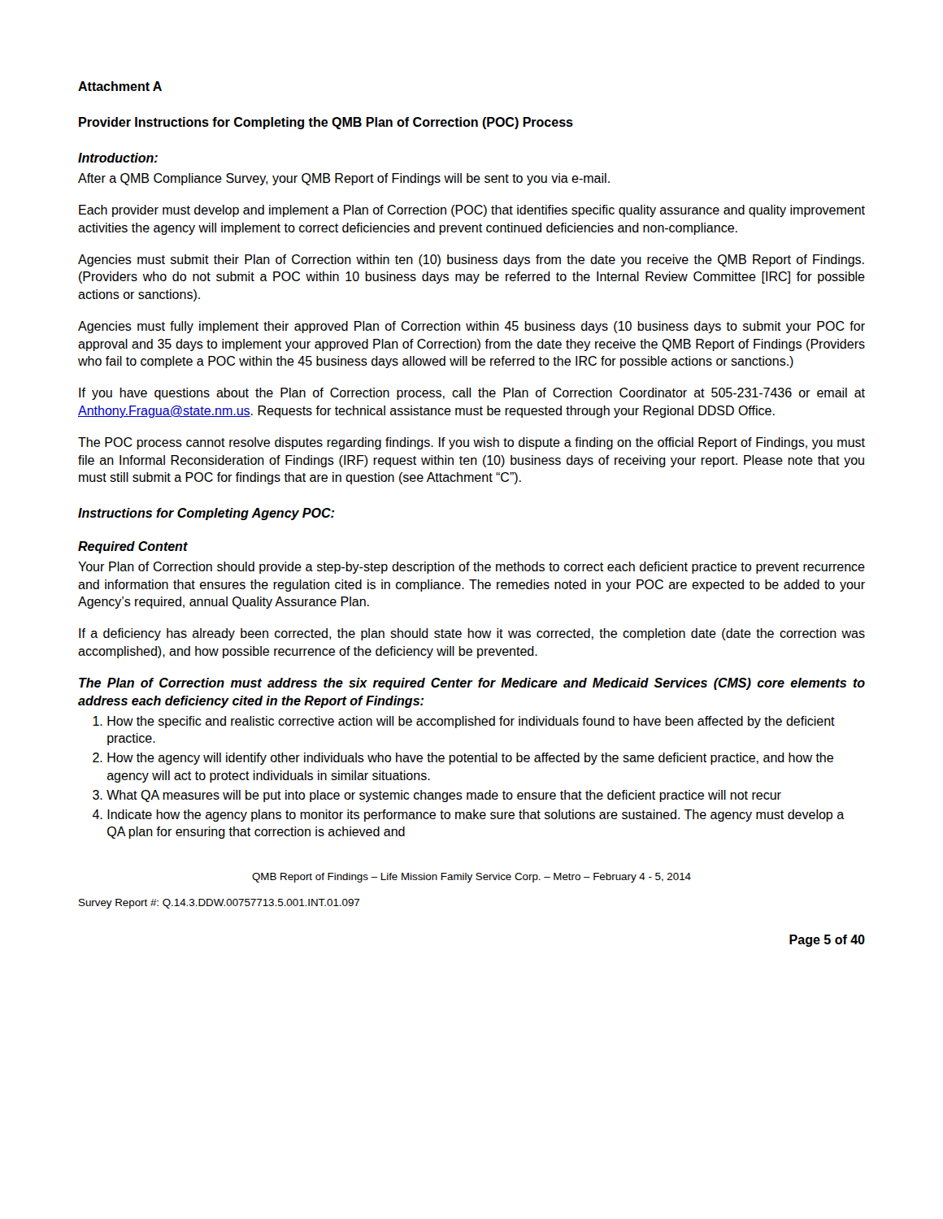Attachment A
Provider Instructions for Completing the QMB Plan of Correction (POC) Process
Introduction:
After a QMB Compliance Survey, your QMB Report of Findings will be sent to you via e-mail.
Each provider must develop and implement a Plan of Correction (POC) that identifies specific quality assurance and quality improvement activities the agency will implement to correct deficiencies and prevent continued deficiencies and non-compliance.
Agencies must submit their Plan of Correction within ten (10) business days from the date you receive the QMB Report of Findings. (Providers who do not submit a POC within 10 business days may be referred to the Internal Review Committee [IRC] for possible actions or sanctions).
Agencies must fully implement their approved Plan of Correction within 45 business days (10 business days to submit your POC for approval and 35 days to implement your approved Plan of Correction) from the date they receive the QMB Report of Findings (Providers who fail to complete a POC within the 45 business days allowed will be referred to the IRC for possible actions or sanctions.)
If you have questions about the Plan of Correction process, call the Plan of Correction Coordinator at 505-231-7436 or email at Anthony.Fragua@state.nm.us. Requests for technical assistance must be requested through your Regional DDSD Office.
The POC process cannot resolve disputes regarding findings. If you wish to dispute a finding on the official Report of Findings, you must file an Informal Reconsideration of Findings (IRF) request within ten (10) business days of receiving your report. Please note that you must still submit a POC for findings that are in question (see Attachment “C”).
Instructions for Completing Agency POC:
Required Content
Your Plan of Correction should provide a step-by-step description of the methods to correct each deficient practice to prevent recurrence and information that ensures the regulation cited is in compliance. The remedies noted in your POC are expected to be added to your Agency’s required, annual Quality Assurance Plan.
If a deficiency has already been corrected, the plan should state how it was corrected, the completion date (date the correction was accomplished), and how possible recurrence of the deficiency will be prevented.
The Plan of Correction must address the six required Center for Medicare and Medicaid Services (CMS) core elements to address each deficiency cited in the Report of Findings:
How the specific and realistic corrective action will be accomplished for individuals found to have been affected by the deficient practice.
How the agency will identify other individuals who have the potential to be affected by the same deficient practice, and how the agency will act to protect individuals in similar situations.
What QA measures will be put into place or systemic changes made to ensure that the deficient practice will not recur
Indicate how the agency plans to monitor its performance to make sure that solutions are sustained. The agency must develop a QA plan for ensuring that correction is achieved and
QMB Report of Findings – Life Mission Family Service Corp. – Metro – February 4 - 5, 2014
Survey Report #: Q.14.3.DDW.00757713.5.001.INT.01.097
Page 5 of 40